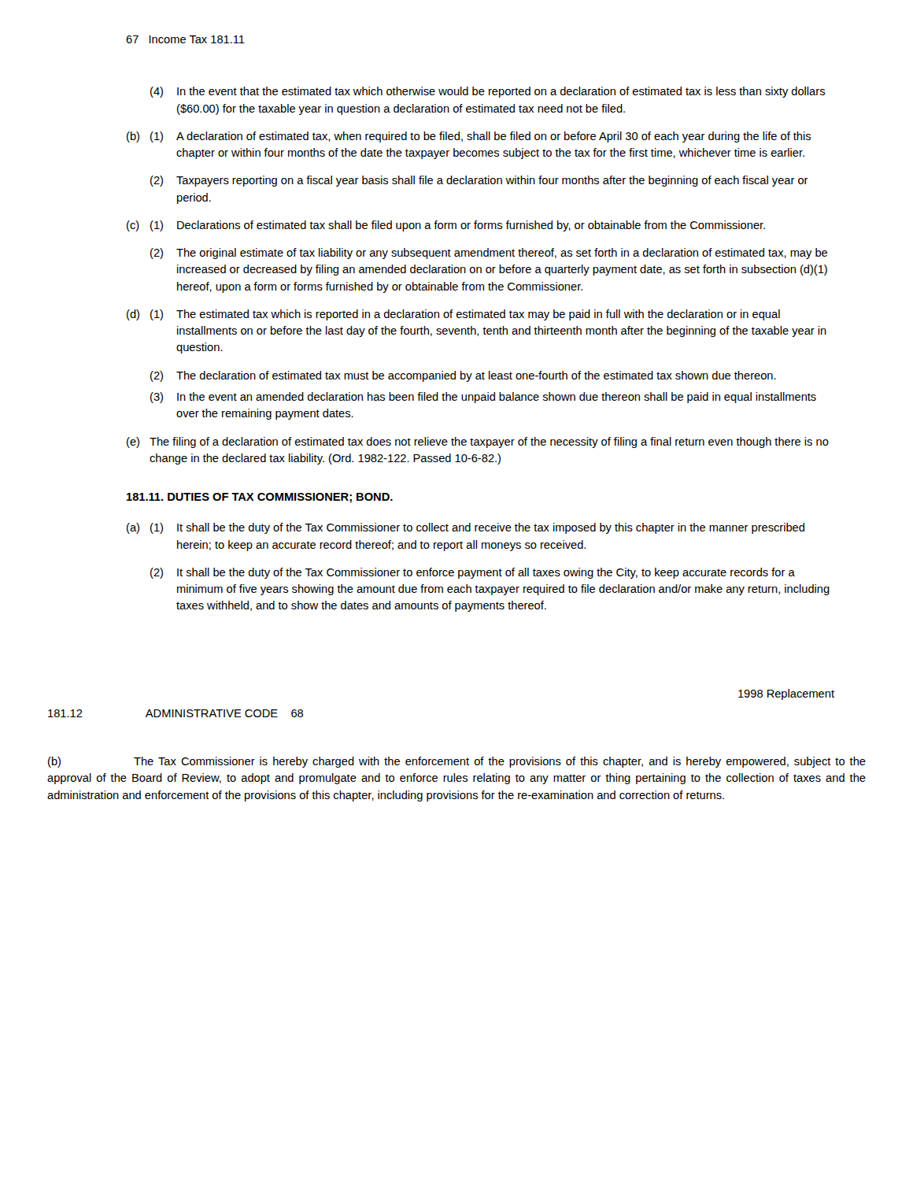67 Income Tax 181.11
(4) In the event that the estimated tax which otherwise would be reported on a declaration of estimated tax is less than sixty dollars ($60.00) for the taxable year in question a declaration of estimated tax need not be filed.
(b) (1) A declaration of estimated tax, when required to be filed, shall be filed on or before April 30 of each year during the life of this chapter or within four months of the date the taxpayer becomes subject to the tax for the first time, whichever time is earlier.
(2) Taxpayers reporting on a fiscal year basis shall file a declaration within four months after the beginning of each fiscal year or period.
(c) (1) Declarations of estimated tax shall be filed upon a form or forms furnished by, or obtainable from the Commissioner.
(2) The original estimate of tax liability or any subsequent amendment thereof, as set forth in a declaration of estimated tax, may be increased or decreased by filing an amended declaration on or before a quarterly payment date, as set forth in subsection (d)(1) hereof, upon a form or forms furnished by or obtainable from the Commissioner.
(d) (1) The estimated tax which is reported in a declaration of estimated tax may be paid in full with the declaration or in equal installments on or before the last day of the fourth, seventh, tenth and thirteenth month after the beginning of the taxable year in question.
(2) The declaration of estimated tax must be accompanied by at least one-fourth of the estimated tax shown due thereon.
(3) In the event an amended declaration has been filed the unpaid balance shown due thereon shall be paid in equal installments over the remaining payment dates.
(e) The filing of a declaration of estimated tax does not relieve the taxpayer of the necessity of filing a final return even though there is no change in the declared tax liability. (Ord. 1982-122. Passed 10-6-82.)
181.11. DUTIES OF TAX COMMISSIONER; BOND.
(a) (1) It shall be the duty of the Tax Commissioner to collect and receive the tax imposed by this chapter in the manner prescribed herein; to keep an accurate record thereof; and to report all moneys so received.
(2) It shall be the duty of the Tax Commissioner to enforce payment of all taxes owing the City, to keep accurate records for a minimum of five years showing the amount due from each taxpayer required to file declaration and/or make any return, including taxes withheld, and to show the dates and amounts of payments thereof.
1998 Replacement
181.12ADMINISTRATIVE CODE 68
(b) The Tax Commissioner is hereby charged with the enforcement of the provisions of this chapter, and is hereby empowered, subject to the approval of the Board of Review, to adopt and promulgate and to enforce rules relating to any matter or thing pertaining to the collection of taxes and the administration and enforcement of the provisions of this chapter, including provisions for the re-examination and correction of returns.